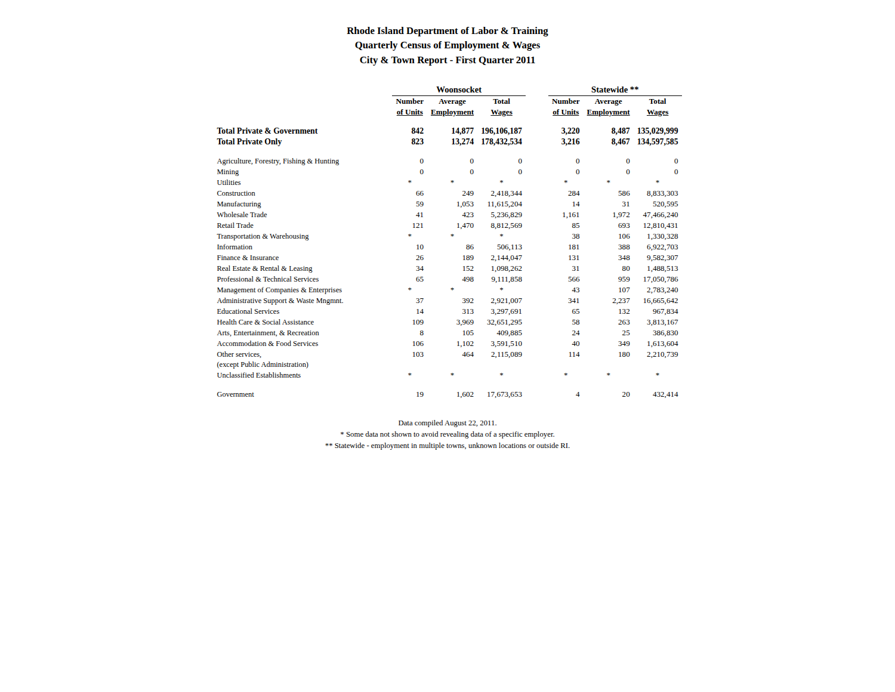Rhode Island Department of Labor & Training
Quarterly Census of Employment & Wages
City & Town Report - First Quarter 2011
| | Woonsocket | | Statewide ** |
| --- | --- | --- | --- |
| | Number | Average | Total | | Number | Average | Total |
| | of Units | Employment | Wages | | of Units | Employment | Wages |
| Total Private & Government | 842 | 14,877 | 196,106,187 | | 3,220 | 8,487 | 135,029,999 |
| Total Private Only | 823 | 13,274 | 178,432,534 | | 3,216 | 8,467 | 134,597,585 |
| Agriculture, Forestry, Fishing & Hunting | 0 | 0 | 0 | | 0 | 0 | 0 |
| Mining | 0 | 0 | 0 | | 0 | 0 | 0 |
| Utilities | * | * | * | | * | * | * |
| Construction | 66 | 249 | 2,418,344 | | 284 | 586 | 8,833,303 |
| Manufacturing | 59 | 1,053 | 11,615,204 | | 14 | 31 | 520,595 |
| Wholesale Trade | 41 | 423 | 5,236,829 | | 1,161 | 1,972 | 47,466,240 |
| Retail Trade | 121 | 1,470 | 8,812,569 | | 85 | 693 | 12,810,431 |
| Transportation & Warehousing | * | * | * | | 38 | 106 | 1,330,328 |
| Information | 10 | 86 | 506,113 | | 181 | 388 | 6,922,703 |
| Finance & Insurance | 26 | 189 | 2,144,047 | | 131 | 348 | 9,582,307 |
| Real Estate & Rental & Leasing | 34 | 152 | 1,098,262 | | 31 | 80 | 1,488,513 |
| Professional & Technical Services | 65 | 498 | 9,111,858 | | 566 | 959 | 17,050,786 |
| Management of Companies & Enterprises | * | * | * | | 43 | 107 | 2,783,240 |
| Administrative Support & Waste Mngmnt. | 37 | 392 | 2,921,007 | | 341 | 2,237 | 16,665,642 |
| Educational Services | 14 | 313 | 3,297,691 | | 65 | 132 | 967,834 |
| Health Care & Social Assistance | 109 | 3,969 | 32,651,295 | | 58 | 263 | 3,813,167 |
| Arts, Entertainment, & Recreation | 8 | 105 | 409,885 | | 24 | 25 | 386,830 |
| Accommodation & Food Services | 106 | 1,102 | 3,591,510 | | 40 | 349 | 1,613,604 |
| Other services, | 103 | 464 | 2,115,089 | | 114 | 180 | 2,210,739 |
| (except Public Administration) | | | | | | | |
| Unclassified Establishments | * | * | * | | * | * | * |
| Government | 19 | 1,602 | 17,673,653 | | 4 | 20 | 432,414 |
Data compiled August 22, 2011.
* Some data not shown to avoid revealing data of a specific employer.
** Statewide - employment in multiple towns, unknown locations or outside RI.